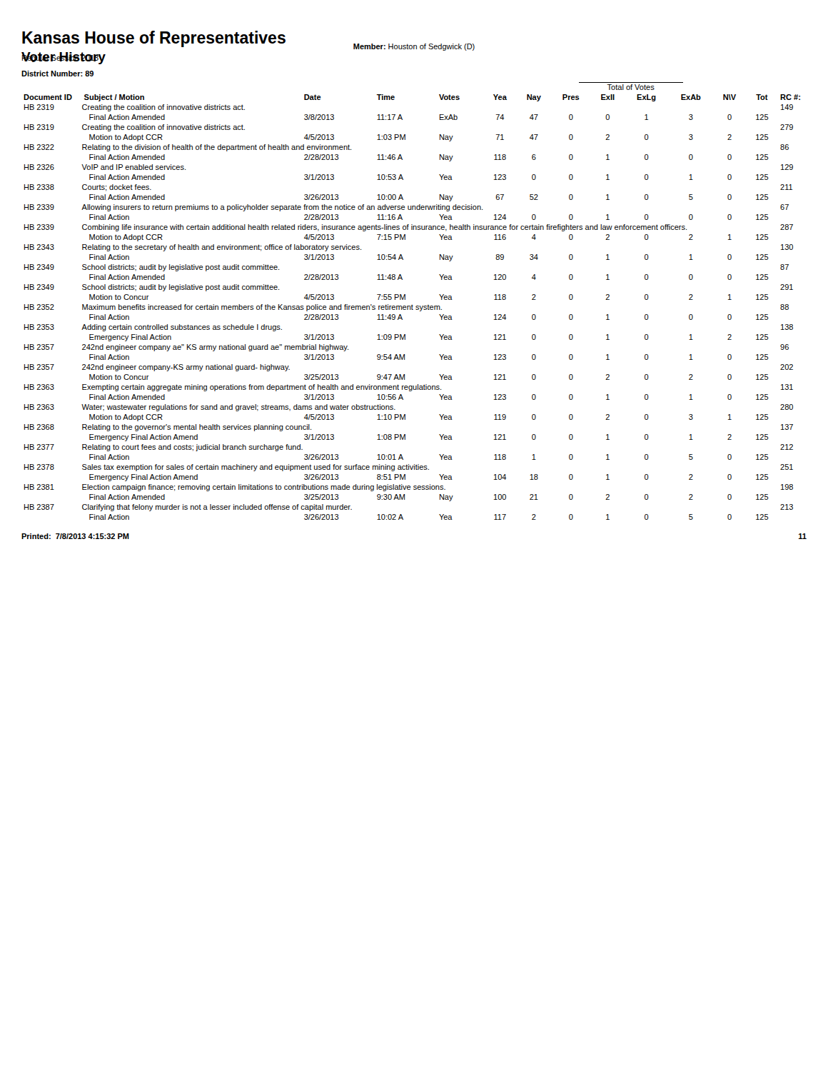Kansas House of Representatives
Voter History
Member: Houston of Sedgwick (D)
Regular Session 2013
District Number: 89
| | Total of Votes | |
| --- | --- | --- |
| Document ID | Subject / Motion | Date | Time | Votes | Yea | Nay | Pres | ExII | ExLg | ExAb | N\V | Tot | RC #: |
| HB 2319 | Creating the coalition of innovative districts act. | 149 |
| | Final Action Amended | 3/8/2013 | 11:17 A | ExAb | 74 | 47 | 0 | 0 | 1 | 3 | 0 | 125 | |
| HB 2319 | Creating the coalition of innovative districts act. | 279 |
| | Motion to Adopt CCR | 4/5/2013 | 1:03 PM | Nay | 71 | 47 | 0 | 2 | 0 | 3 | 2 | 125 | |
| HB 2322 | Relating to the division of health of the department of health and environment. | 86 |
| | Final Action Amended | 2/28/2013 | 11:46 A | Nay | 118 | 6 | 0 | 1 | 0 | 0 | 0 | 125 | |
| HB 2326 | VoIP and IP enabled services. | 129 |
| | Final Action Amended | 3/1/2013 | 10:53 A | Yea | 123 | 0 | 0 | 1 | 0 | 1 | 0 | 125 | |
| HB 2338 | Courts; docket fees. | 211 |
| | Final Action Amended | 3/26/2013 | 10:00 A | Nay | 67 | 52 | 0 | 1 | 0 | 5 | 0 | 125 | |
| HB 2339 | Allowing insurers to return premiums to a policyholder separate from the notice of an adverse underwriting decision. | 67 |
| | Final Action | 2/28/2013 | 11:16 A | Yea | 124 | 0 | 0 | 1 | 0 | 0 | 0 | 125 | |
| HB 2339 | Combining life insurance with certain additional health related riders, insurance agents-lines of insurance, health insurance for certain firefighters and law enforcement officers. | 287 |
| | Motion to Adopt CCR | 4/5/2013 | 7:15 PM | Yea | 116 | 4 | 0 | 2 | 0 | 2 | 1 | 125 | |
| HB 2343 | Relating to the secretary of health and environment; office of laboratory services. | 130 |
| | Final Action | 3/1/2013 | 10:54 A | Nay | 89 | 34 | 0 | 1 | 0 | 1 | 0 | 125 | |
| HB 2349 | School districts; audit by legislative post audit committee. | 87 |
| | Final Action Amended | 2/28/2013 | 11:48 A | Yea | 120 | 4 | 0 | 1 | 0 | 0 | 0 | 125 | |
| HB 2349 | School districts; audit by legislative post audit committee. | 291 |
| | Motion to Concur | 4/5/2013 | 7:55 PM | Yea | 118 | 2 | 0 | 2 | 0 | 2 | 1 | 125 | |
| HB 2352 | Maximum benefits increased for certain members of the Kansas police and firemen's retirement system. | 88 |
| | Final Action | 2/28/2013 | 11:49 A | Yea | 124 | 0 | 0 | 1 | 0 | 0 | 0 | 125 | |
| HB 2353 | Adding certain controlled substances as schedule I drugs. | 138 |
| | Emergency Final Action | 3/1/2013 | 1:09 PM | Yea | 121 | 0 | 0 | 1 | 0 | 1 | 2 | 125 | |
| HB 2357 | 242nd engineer company ae" KS army national guard ae" membrial highway. | 96 |
| | Final Action | 3/1/2013 | 9:54 AM | Yea | 123 | 0 | 0 | 1 | 0 | 1 | 0 | 125 | |
| HB 2357 | 242nd engineer company-KS army national guard- highway. | 202 |
| | Motion to Concur | 3/25/2013 | 9:47 AM | Yea | 121 | 0 | 0 | 2 | 0 | 2 | 0 | 125 | |
| HB 2363 | Exempting certain aggregate mining operations from department of health and environment regulations. | 131 |
| | Final Action Amended | 3/1/2013 | 10:56 A | Yea | 123 | 0 | 0 | 1 | 0 | 1 | 0 | 125 | |
| HB 2363 | Water; wastewater regulations for sand and gravel; streams, dams and water obstructions. | 280 |
| | Motion to Adopt CCR | 4/5/2013 | 1:10 PM | Yea | 119 | 0 | 0 | 2 | 0 | 3 | 1 | 125 | |
| HB 2368 | Relating to the governor's mental health services planning council. | 137 |
| | Emergency Final Action Amend | 3/1/2013 | 1:08 PM | Yea | 121 | 0 | 0 | 1 | 0 | 1 | 2 | 125 | |
| HB 2377 | Relating to court fees and costs; judicial branch surcharge fund. | 212 |
| | Final Action | 3/26/2013 | 10:01 A | Yea | 118 | 1 | 0 | 1 | 0 | 5 | 0 | 125 | |
| HB 2378 | Sales tax exemption for sales of certain machinery and equipment used for surface mining activities. | 251 |
| | Emergency Final Action Amend | 3/26/2013 | 8:51 PM | Yea | 104 | 18 | 0 | 1 | 0 | 2 | 0 | 125 | |
| HB 2381 | Election campaign finance; removing certain limitations to contributions made during legislative sessions. | 198 |
| | Final Action Amended | 3/25/2013 | 9:30 AM | Nay | 100 | 21 | 0 | 2 | 0 | 2 | 0 | 125 | |
| HB 2387 | Clarifying that felony murder is not a lesser included offense of capital murder. | 213 |
| | Final Action | 3/26/2013 | 10:02 A | Yea | 117 | 2 | 0 | 1 | 0 | 5 | 0 | 125 | |
Printed: 7/8/2013 4:15:32 PM 11